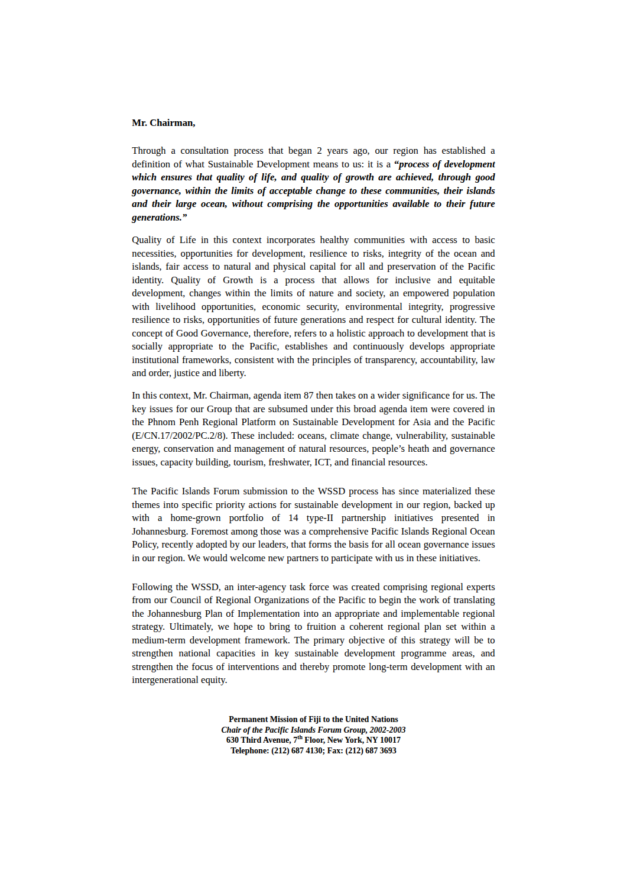Mr. Chairman,
Through a consultation process that began 2 years ago, our region has established a definition of what Sustainable Development means to us: it is a “process of development which ensures that quality of life, and quality of growth are achieved, through good governance, within the limits of acceptable change to these communities, their islands and their large ocean, without comprising the opportunities available to their future generations.”
Quality of Life in this context incorporates healthy communities with access to basic necessities, opportunities for development, resilience to risks, integrity of the ocean and islands, fair access to natural and physical capital for all and preservation of the Pacific identity. Quality of Growth is a process that allows for inclusive and equitable development, changes within the limits of nature and society, an empowered population with livelihood opportunities, economic security, environmental integrity, progressive resilience to risks, opportunities of future generations and respect for cultural identity. The concept of Good Governance, therefore, refers to a holistic approach to development that is socially appropriate to the Pacific, establishes and continuously develops appropriate institutional frameworks, consistent with the principles of transparency, accountability, law and order, justice and liberty.
In this context, Mr. Chairman, agenda item 87 then takes on a wider significance for us. The key issues for our Group that are subsumed under this broad agenda item were covered in the Phnom Penh Regional Platform on Sustainable Development for Asia and the Pacific (E/CN.17/2002/PC.2/8). These included: oceans, climate change, vulnerability, sustainable energy, conservation and management of natural resources, people’s heath and governance issues, capacity building, tourism, freshwater, ICT, and financial resources.
The Pacific Islands Forum submission to the WSSD process has since materialized these themes into specific priority actions for sustainable development in our region, backed up with a home-grown portfolio of 14 type-II partnership initiatives presented in Johannesburg. Foremost among those was a comprehensive Pacific Islands Regional Ocean Policy, recently adopted by our leaders, that forms the basis for all ocean governance issues in our region. We would welcome new partners to participate with us in these initiatives.
Following the WSSD, an inter-agency task force was created comprising regional experts from our Council of Regional Organizations of the Pacific to begin the work of translating the Johannesburg Plan of Implementation into an appropriate and implementable regional strategy. Ultimately, we hope to bring to fruition a coherent regional plan set within a medium-term development framework. The primary objective of this strategy will be to strengthen national capacities in key sustainable development programme areas, and strengthen the focus of interventions and thereby promote long-term development with an intergenerational equity.
Permanent Mission of Fiji to the United Nations
Chair of the Pacific Islands Forum Group, 2002-2003
630 Third Avenue, 7th Floor, New York, NY 10017
Telephone: (212) 687 4130; Fax: (212) 687 3693